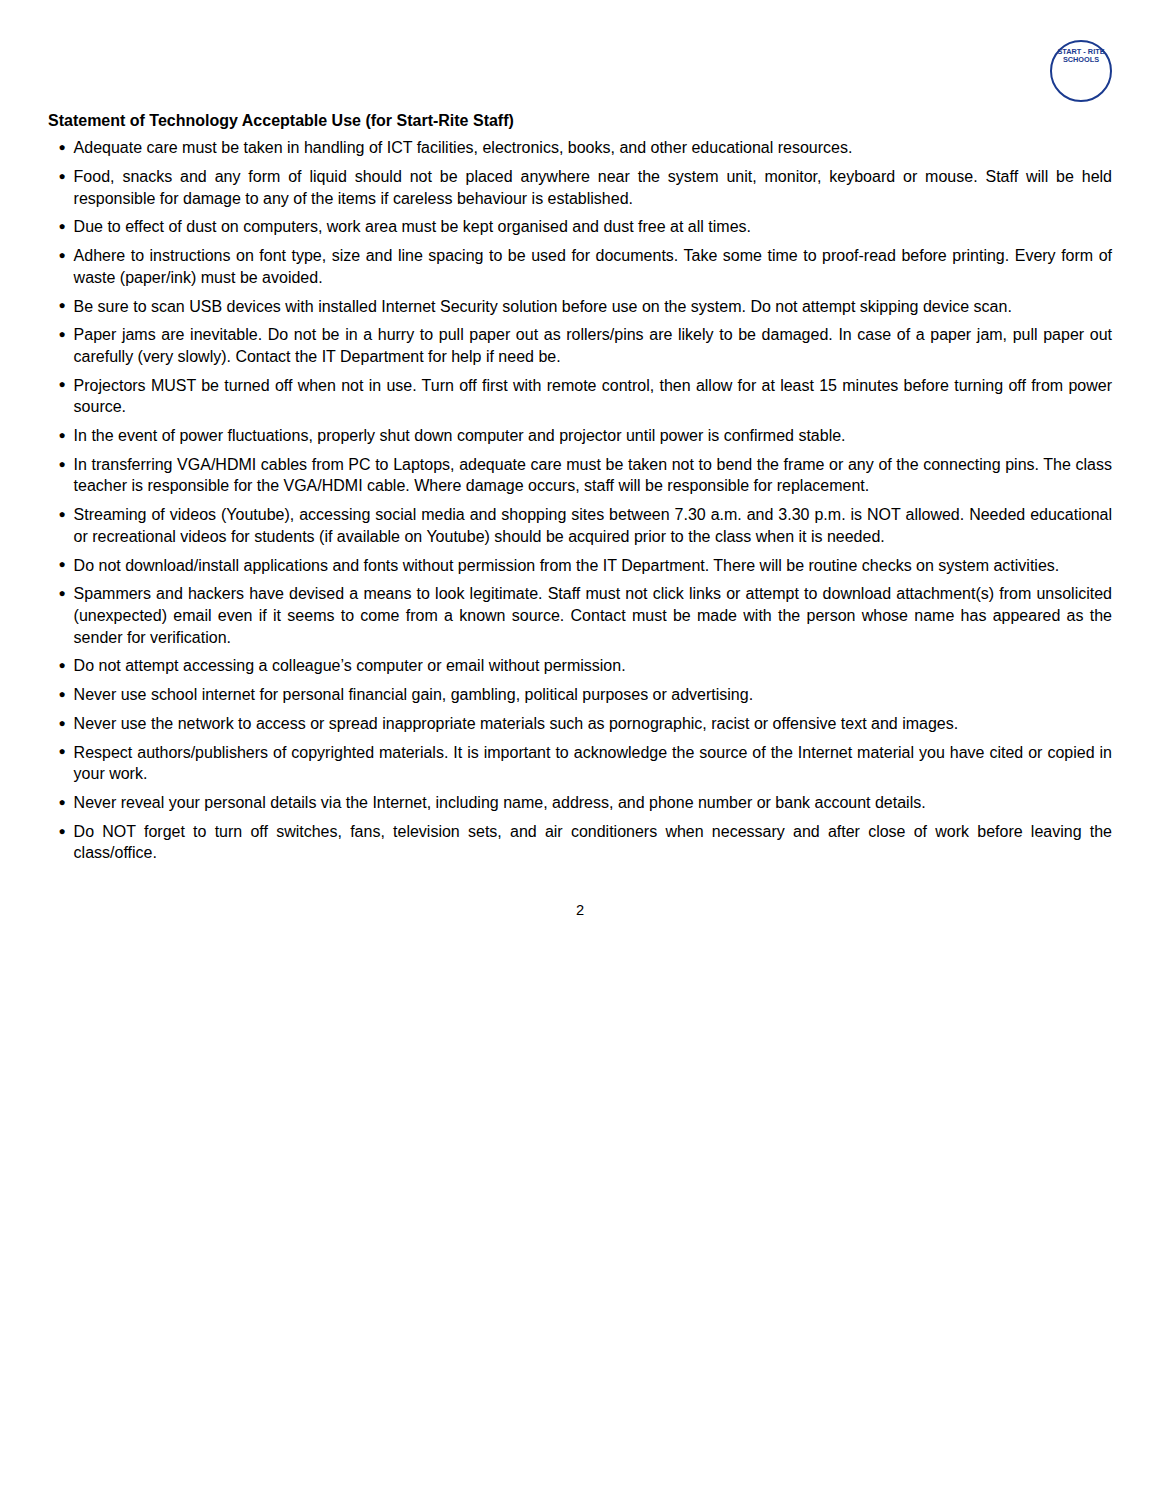START - RITE
SCHOOLS
Statement of Technology Acceptable Use (for Start-Rite Staff)
Adequate care must be taken in handling of ICT facilities, electronics, books, and other educational resources.
Food, snacks and any form of liquid should not be placed anywhere near the system unit, monitor, keyboard or mouse. Staff will be held responsible for damage to any of the items if careless behaviour is established.
Due to effect of dust on computers, work area must be kept organised and dust free at all times.
Adhere to instructions on font type, size and line spacing to be used for documents. Take some time to proof-read before printing. Every form of waste (paper/ink) must be avoided.
Be sure to scan USB devices with installed Internet Security solution before use on the system. Do not attempt skipping device scan.
Paper jams are inevitable. Do not be in a hurry to pull paper out as rollers/pins are likely to be damaged. In case of a paper jam, pull paper out carefully (very slowly). Contact the IT Department for help if need be.
Projectors MUST be turned off when not in use. Turn off first with remote control, then allow for at least 15 minutes before turning off from power source.
In the event of power fluctuations, properly shut down computer and projector until power is confirmed stable.
In transferring VGA/HDMI cables from PC to Laptops, adequate care must be taken not to bend the frame or any of the connecting pins. The class teacher is responsible for the VGA/HDMI cable. Where damage occurs, staff will be responsible for replacement.
Streaming of videos (Youtube), accessing social media and shopping sites between 7.30 a.m. and 3.30 p.m. is NOT allowed. Needed educational or recreational videos for students (if available on Youtube) should be acquired prior to the class when it is needed.
Do not download/install applications and fonts without permission from the IT Department. There will be routine checks on system activities.
Spammers and hackers have devised a means to look legitimate. Staff must not click links or attempt to download attachment(s) from unsolicited (unexpected) email even if it seems to come from a known source. Contact must be made with the person whose name has appeared as the sender for verification.
Do not attempt accessing a colleague’s computer or email without permission.
Never use school internet for personal financial gain, gambling, political purposes or advertising.
Never use the network to access or spread inappropriate materials such as pornographic, racist or offensive text and images.
Respect authors/publishers of copyrighted materials. It is important to acknowledge the source of the Internet material you have cited or copied in your work.
Never reveal your personal details via the Internet, including name, address, and phone number or bank account details.
Do NOT forget to turn off switches, fans, television sets, and air conditioners when necessary and after close of work before leaving the class/office.
2